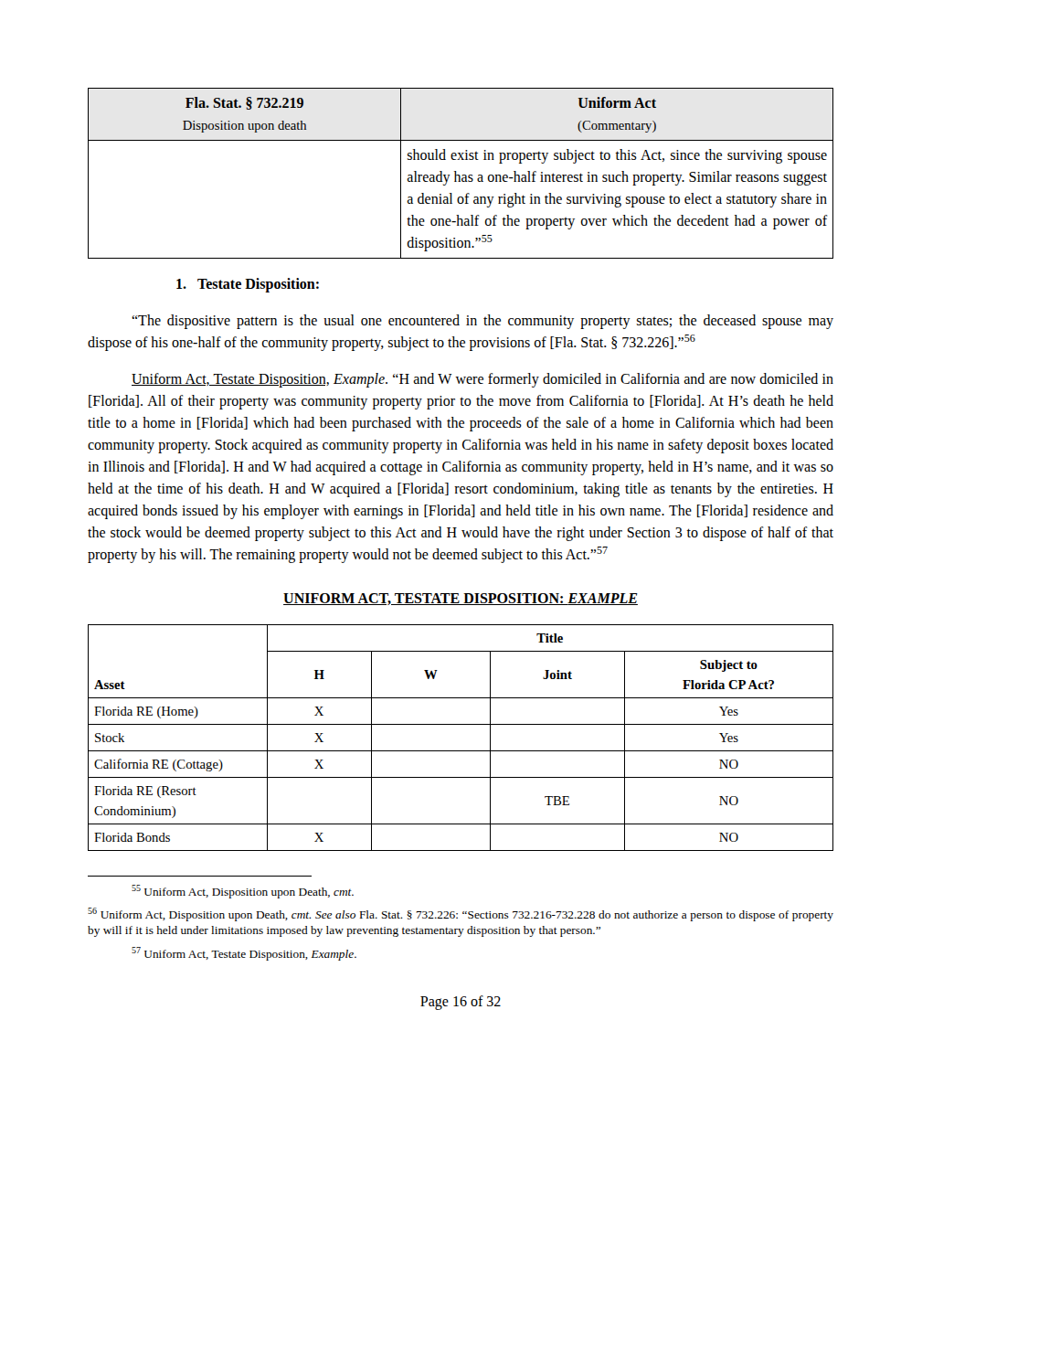| Fla. Stat. § 732.219 Disposition upon death | Uniform Act (Commentary) |
| --- | --- |
| | should exist in property subject to this Act, since the surviving spouse already has a one-half interest in such property. Similar reasons suggest a denial of any right in the surviving spouse to elect a statutory share in the one-half of the property over which the decedent had a power of disposition.” 55 |
1. Testate Disposition:
“The dispositive pattern is the usual one encountered in the community property states; the deceased spouse may dispose of his one-half of the community property, subject to the provisions of [Fla. Stat. § 732.226].”56
Uniform Act, Testate Disposition, Example. “H and W were formerly domiciled in California and are now domiciled in [Florida]. All of their property was community property prior to the move from California to [Florida]. At H’s death he held title to a home in [Florida] which had been purchased with the proceeds of the sale of a home in California which had been community property. Stock acquired as community property in California was held in his name in safety deposit boxes located in Illinois and [Florida]. H and W had acquired a cottage in California as community property, held in H’s name, and it was so held at the time of his death. H and W acquired a [Florida] resort condominium, taking title as tenants by the entireties. H acquired bonds issued by his employer with earnings in [Florida] and held title in his own name. The [Florida] residence and the stock would be deemed property subject to this Act and H would have the right under Section 3 to dispose of half of that property by his will. The remaining property would not be deemed subject to this Act.”57
UNIFORM ACT, TESTATE DISPOSITION: EXAMPLE
| Asset | Title |
| --- | --- |
| H | W | Joint | Subject to Florida CP Act? |
| Florida RE (Home) | X | | | Yes |
| Stock | X | | | Yes |
| California RE (Cottage) | X | | | NO |
| Florida RE (Resort Condominium) | | | TBE | NO |
| Florida Bonds | X | | | NO |
55 Uniform Act, Disposition upon Death, cmt.
56 Uniform Act, Disposition upon Death, cmt. See also Fla. Stat. § 732.226: “Sections 732.216-732.228 do not authorize a person to dispose of property by will if it is held under limitations imposed by law preventing testamentary disposition by that person.”
57 Uniform Act, Testate Disposition, Example.
Page 16 of 32